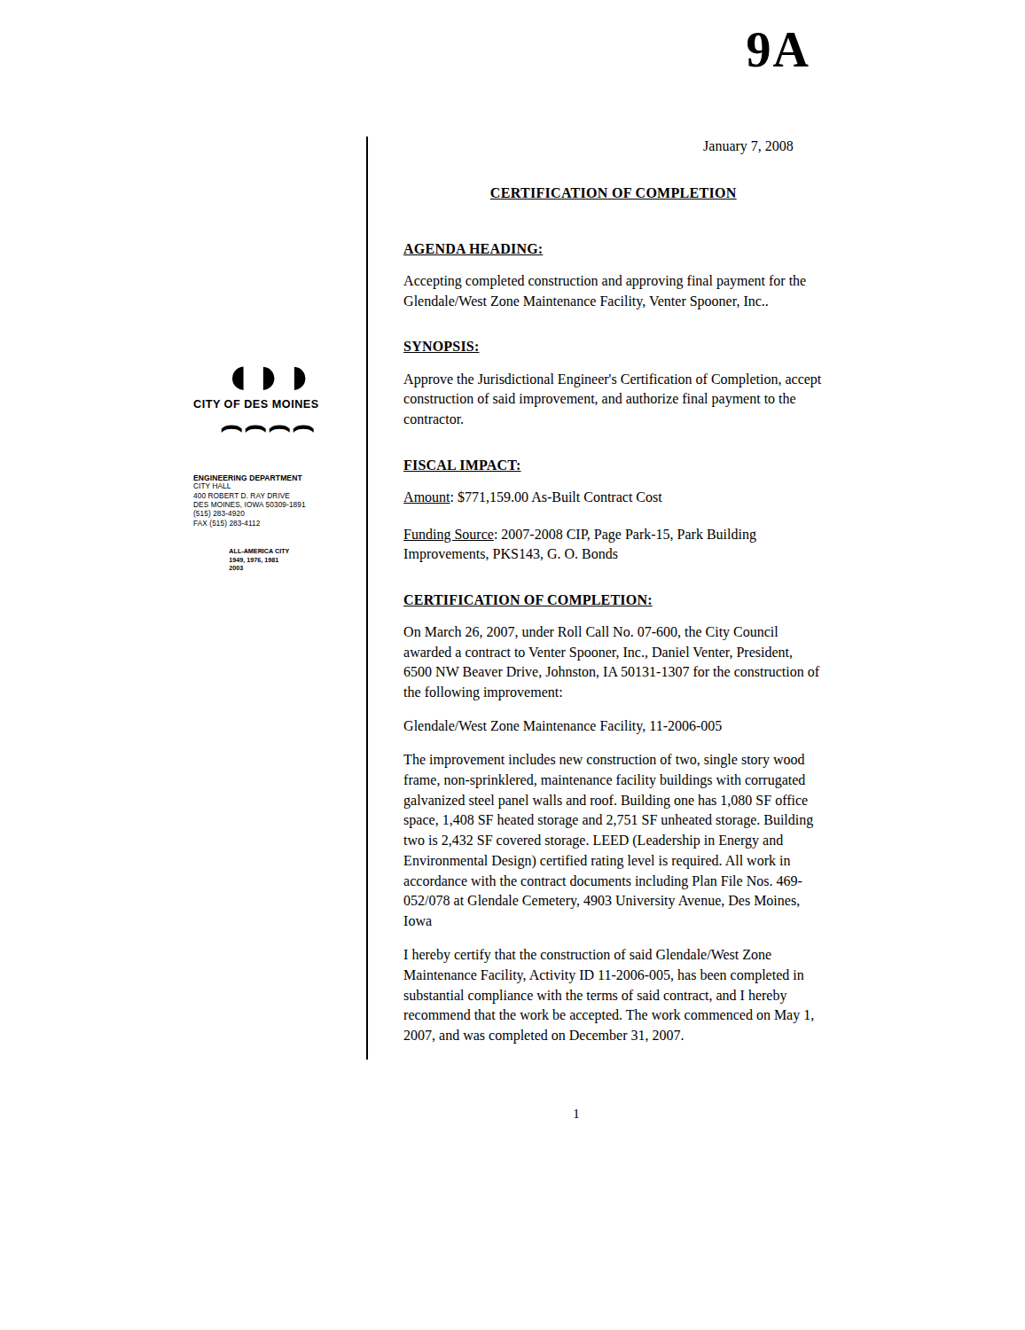9A
◖◗◗
CITY OF DES MOINES
⌢⌢⌢⌢
ENGINEERING DEPARTMENT
CITY HALL
400 ROBERT D. RAY DRIVE
DES MOINES, IOWA 50309-1891
(515) 283-4920
FAX (515) 283-4112
ALL-AMERICA CITY
1949, 1976, 1981
2003
January 7, 2008
CERTIFICATION OF COMPLETION
AGENDA HEADING:
Accepting completed construction and approving final payment for the Glendale/West Zone Maintenance Facility, Venter Spooner, Inc..
SYNOPSIS:
Approve the Jurisdictional Engineer's Certification of Completion, accept construction of said improvement, and authorize final payment to the contractor.
FISCAL IMPACT:
Amount: $771,159.00 As-Built Contract Cost
Funding Source: 2007-2008 CIP, Page Park-15, Park Building Improvements, PKS143, G. O. Bonds
CERTIFICATION OF COMPLETION:
On March 26, 2007, under Roll Call No. 07-600, the City Council awarded a contract to Venter Spooner, Inc., Daniel Venter, President, 6500 NW Beaver Drive, Johnston, IA 50131-1307 for the construction of the following improvement:
Glendale/West Zone Maintenance Facility, 11-2006-005
The improvement includes new construction of two, single story wood frame, non-sprinklered, maintenance facility buildings with corrugated galvanized steel panel walls and roof. Building one has 1,080 SF office space, 1,408 SF heated storage and 2,751 SF unheated storage. Building two is 2,432 SF covered storage. LEED (Leadership in Energy and Environmental Design) certified rating level is required. All work in accordance with the contract documents including Plan File Nos. 469-052/078 at Glendale Cemetery, 4903 University Avenue, Des Moines, Iowa
I hereby certify that the construction of said Glendale/West Zone Maintenance Facility, Activity ID 11-2006-005, has been completed in substantial compliance with the terms of said contract, and I hereby recommend that the work be accepted. The work commenced on May 1, 2007, and was completed on December 31, 2007.
1